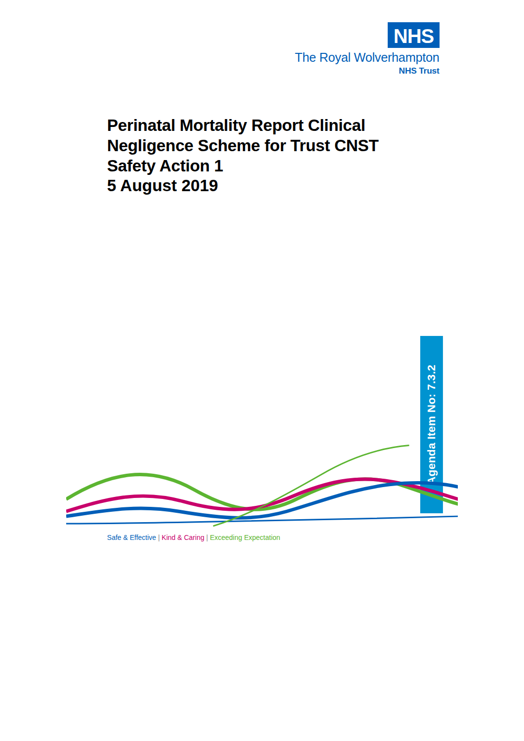NHS
The Royal Wolverhampton
NHS Trust
Perinatal Mortality Report Clinical Negligence Scheme for Trust CNST Safety Action 1
5 August 2019
Agenda Item No: 7.3.2
Safe & Effective|Kind & Caring|Exceeding Expectation